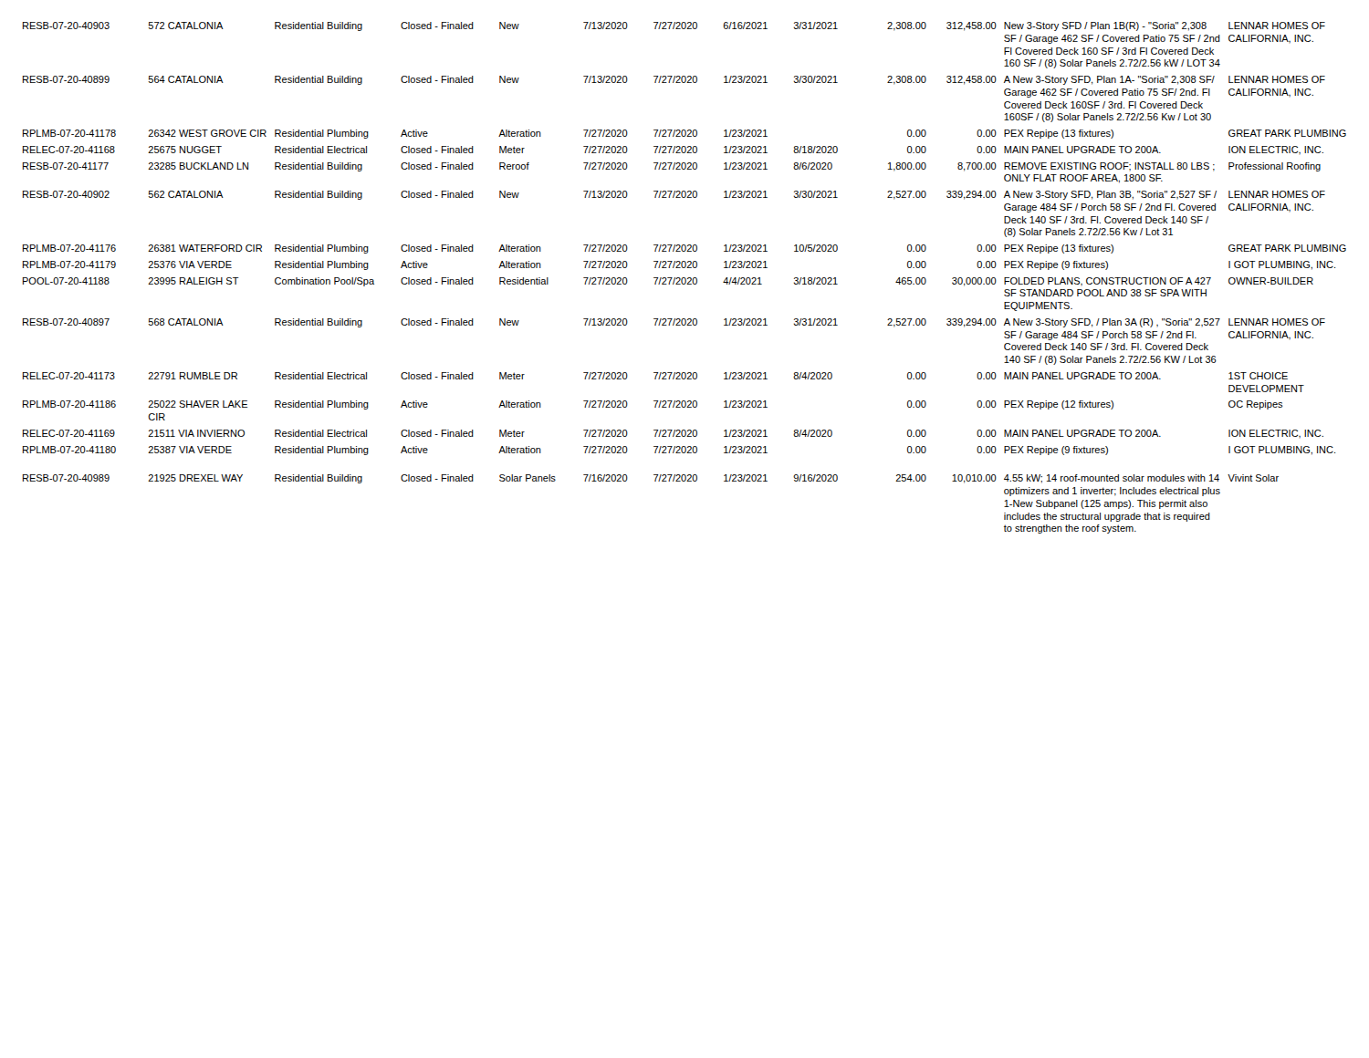| RESB-07-20-40903 | 572 CATALONIA | Residential Building | Closed - Finaled | New | 7/13/2020 | 7/27/2020 | 6/16/2021 | 3/31/2021 | 2,308.00 | 312,458.00 | New 3-Story SFD / Plan 1B(R) - "Soria" 2,308 SF / Garage 462 SF / Covered Patio 75 SF / 2nd Fl Covered Deck 160 SF / 3rd Fl Covered Deck 160 SF / (8) Solar Panels 2.72/2.56 kW / LOT 34 | LENNAR HOMES OF CALIFORNIA, INC. |
| RESB-07-20-40899 | 564 CATALONIA | Residential Building | Closed - Finaled | New | 7/13/2020 | 7/27/2020 | 1/23/2021 | 3/30/2021 | 2,308.00 | 312,458.00 | A New 3-Story SFD, Plan 1A- "Soria" 2,308 SF/ Garage 462 SF / Covered Patio 75 SF/ 2nd. Fl Covered Deck 160SF / 3rd. Fl Covered Deck 160SF / (8) Solar Panels 2.72/2.56 Kw / Lot 30 | LENNAR HOMES OF CALIFORNIA, INC. |
| RPLMB-07-20-41178 | 26342 WEST GROVE CIR | Residential Plumbing | Active | Alteration | 7/27/2020 | 7/27/2020 | 1/23/2021 | | 0.00 | 0.00 | PEX Repipe (13 fixtures) | GREAT PARK PLUMBING |
| RELEC-07-20-41168 | 25675 NUGGET | Residential Electrical | Closed - Finaled | Meter | 7/27/2020 | 7/27/2020 | 1/23/2021 | 8/18/2020 | 0.00 | 0.00 | MAIN PANEL UPGRADE TO 200A. | ION ELECTRIC, INC. |
| RESB-07-20-41177 | 23285 BUCKLAND LN | Residential Building | Closed - Finaled | Reroof | 7/27/2020 | 7/27/2020 | 1/23/2021 | 8/6/2020 | 1,800.00 | 8,700.00 | REMOVE EXISTING ROOF; INSTALL 80 LBS ; ONLY FLAT ROOF AREA, 1800 SF. | Professional Roofing |
| RESB-07-20-40902 | 562 CATALONIA | Residential Building | Closed - Finaled | New | 7/13/2020 | 7/27/2020 | 1/23/2021 | 3/30/2021 | 2,527.00 | 339,294.00 | A New 3-Story SFD, Plan 3B, "Soria" 2,527 SF / Garage 484 SF / Porch 58 SF / 2nd Fl. Covered Deck 140 SF / 3rd. Fl. Covered Deck 140 SF / (8) Solar Panels 2.72/2.56 Kw / Lot 31 | LENNAR HOMES OF CALIFORNIA, INC. |
| RPLMB-07-20-41176 | 26381 WATERFORD CIR | Residential Plumbing | Closed - Finaled | Alteration | 7/27/2020 | 7/27/2020 | 1/23/2021 | 10/5/2020 | 0.00 | 0.00 | PEX Repipe (13 fixtures) | GREAT PARK PLUMBING |
| RPLMB-07-20-41179 | 25376 VIA VERDE | Residential Plumbing | Active | Alteration | 7/27/2020 | 7/27/2020 | 1/23/2021 | | 0.00 | 0.00 | PEX Repipe (9 fixtures) | I GOT PLUMBING, INC. |
| POOL-07-20-41188 | 23995 RALEIGH ST | Combination Pool/Spa | Closed - Finaled | Residential | 7/27/2020 | 7/27/2020 | 4/4/2021 | 3/18/2021 | 465.00 | 30,000.00 | FOLDED PLANS, CONSTRUCTION OF A 427 SF STANDARD POOL AND 38 SF SPA WITH EQUIPMENTS. | OWNER-BUILDER |
| RESB-07-20-40897 | 568 CATALONIA | Residential Building | Closed - Finaled | New | 7/13/2020 | 7/27/2020 | 1/23/2021 | 3/31/2021 | 2,527.00 | 339,294.00 | A New 3-Story SFD, / Plan 3A (R) , "Soria" 2,527 SF / Garage 484 SF / Porch 58 SF / 2nd Fl. Covered Deck 140 SF / 3rd. Fl. Covered Deck 140 SF / (8) Solar Panels 2.72/2.56 KW / Lot 36 | LENNAR HOMES OF CALIFORNIA, INC. |
| RELEC-07-20-41173 | 22791 RUMBLE DR | Residential Electrical | Closed - Finaled | Meter | 7/27/2020 | 7/27/2020 | 1/23/2021 | 8/4/2020 | 0.00 | 0.00 | MAIN PANEL UPGRADE TO 200A. | 1ST CHOICE DEVELOPMENT |
| RPLMB-07-20-41186 | 25022 SHAVER LAKE CIR | Residential Plumbing | Active | Alteration | 7/27/2020 | 7/27/2020 | 1/23/2021 | | 0.00 | 0.00 | PEX Repipe (12 fixtures) | OC Repipes |
| RELEC-07-20-41169 | 21511 VIA INVIERNO | Residential Electrical | Closed - Finaled | Meter | 7/27/2020 | 7/27/2020 | 1/23/2021 | 8/4/2020 | 0.00 | 0.00 | MAIN PANEL UPGRADE TO 200A. | ION ELECTRIC, INC. |
| RPLMB-07-20-41180 | 25387 VIA VERDE | Residential Plumbing | Active | Alteration | 7/27/2020 | 7/27/2020 | 1/23/2021 | | 0.00 | 0.00 | PEX Repipe (9 fixtures) | I GOT PLUMBING, INC. |
| RESB-07-20-40989 | 21925 DREXEL WAY | Residential Building | Closed - Finaled | Solar Panels | 7/16/2020 | 7/27/2020 | 1/23/2021 | 9/16/2020 | 254.00 | 10,010.00 | 4.55 kW; 14 roof-mounted solar modules with 14 optimizers and 1 inverter; Includes electrical plus 1-New Subpanel (125 amps). This permit also includes the structural upgrade that is required to strengthen the roof system. | Vivint Solar |